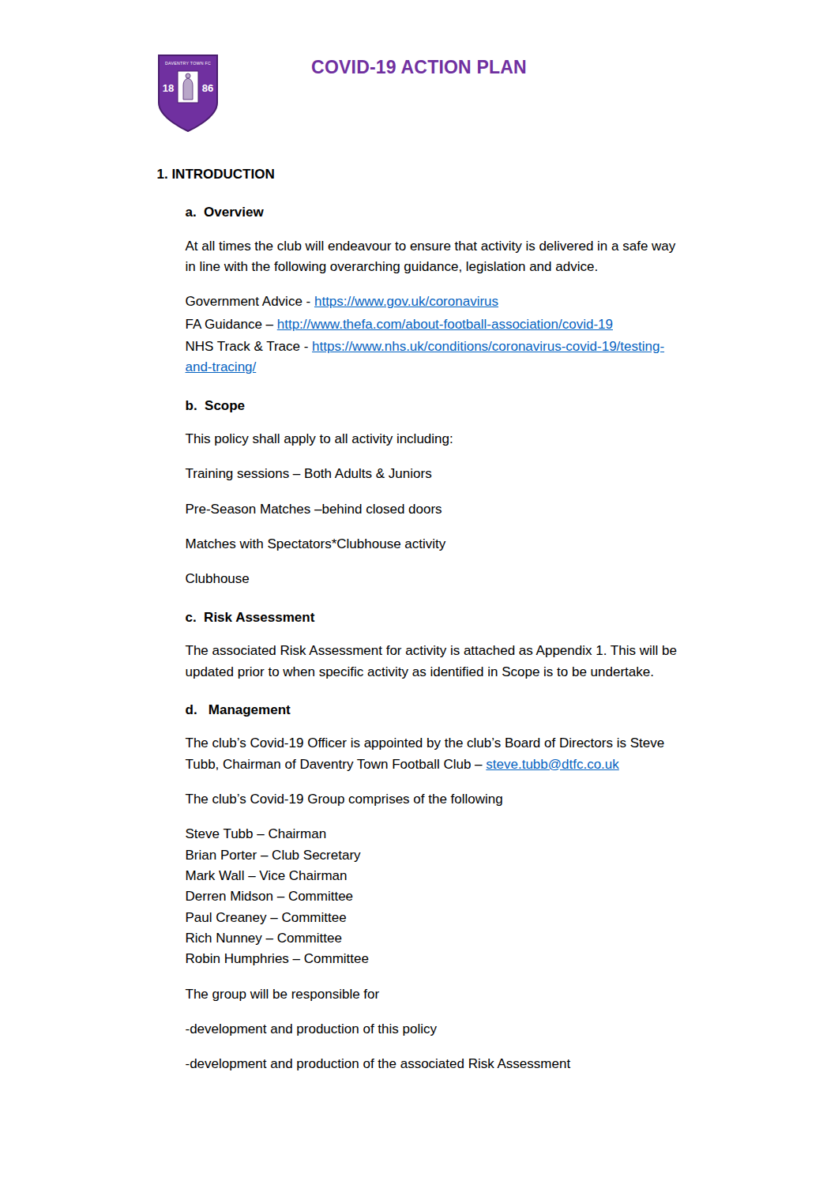DAVENTRY TOWN FC 18 86
COVID-19 ACTION PLAN
1. INTRODUCTION
a. Overview
At all times the club will endeavour to ensure that activity is delivered in a safe way in line with the following overarching guidance, legislation and advice.
Government Advice - https://www.gov.uk/coronavirus
FA Guidance – http://www.thefa.com/about-football-association/covid-19
NHS Track & Trace - https://www.nhs.uk/conditions/coronavirus-covid-19/testing-and-tracing/
b. Scope
This policy shall apply to all activity including:
Training sessions – Both Adults & Juniors
Pre-Season Matches –behind closed doors
Matches with Spectators*Clubhouse activity
Clubhouse
c. Risk Assessment
The associated Risk Assessment for activity is attached as Appendix 1. This will be updated prior to when specific activity as identified in Scope is to be undertake.
d. Management
The club’s Covid-19 Officer is appointed by the club’s Board of Directors is Steve Tubb, Chairman of Daventry Town Football Club – steve.tubb@dtfc.co.uk
The club’s Covid-19 Group comprises of the following
Steve Tubb – Chairman
Brian Porter – Club Secretary
Mark Wall – Vice Chairman
Derren Midson – Committee
Paul Creaney – Committee
Rich Nunney – Committee
Robin Humphries – Committee
The group will be responsible for
-development and production of this policy
-development and production of the associated Risk Assessment